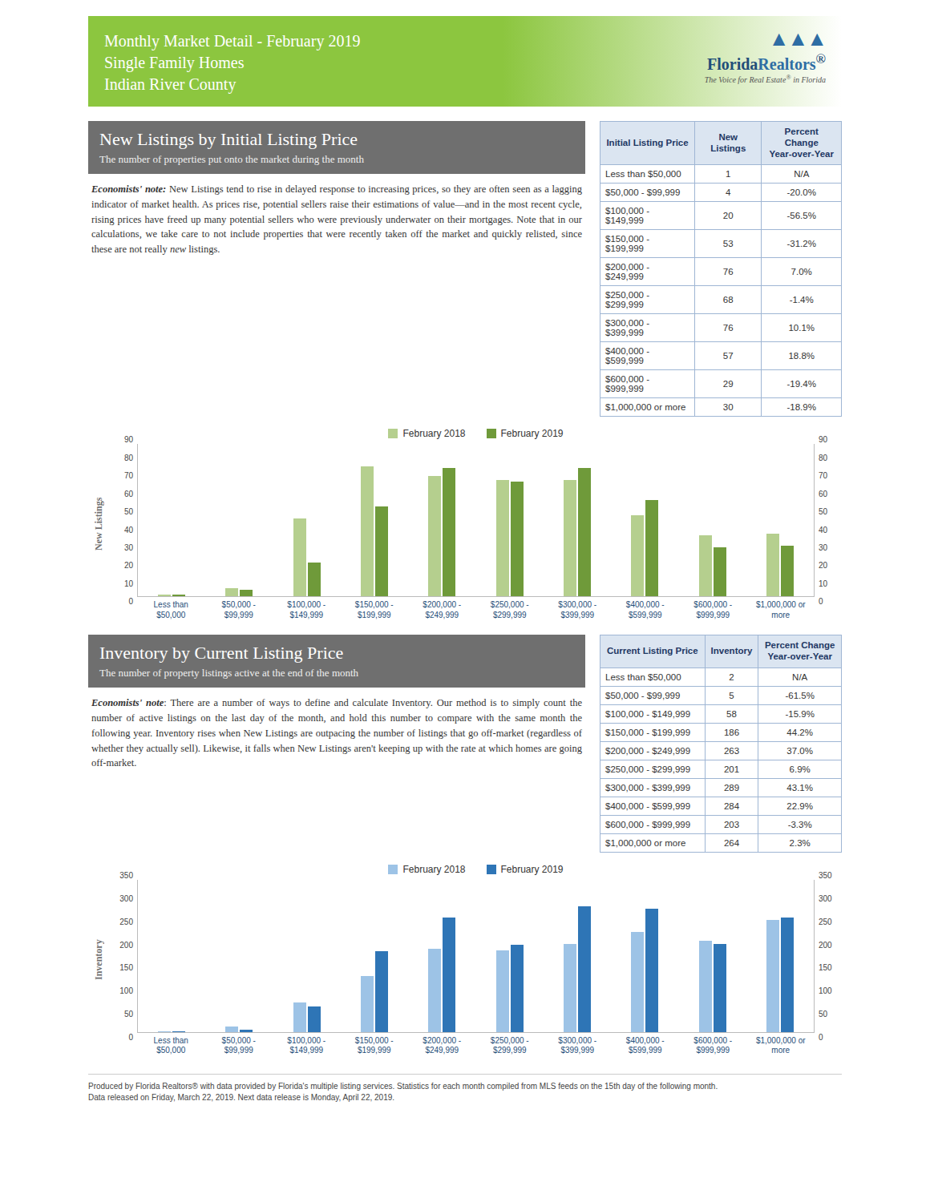▲▲▲
FloridaRealtors®
The Voice for Real Estate® in Florida
Monthly Market Detail - February 2019 Single Family Homes Indian River County
New Listings by Initial Listing Price
The number of properties put onto the market during the month
Economists' note: New Listings tend to rise in delayed response to increasing prices, so they are often seen as a lagging indicator of market health. As prices rise, potential sellers raise their estimations of value—and in the most recent cycle, rising prices have freed up many potential sellers who were previously underwater on their mortgages. Note that in our calculations, we take care to not include properties that were recently taken off the market and quickly relisted, since these are not really new listings.
| Initial Listing Price | New Listings | Percent Change Year-over-Year |
| --- | --- | --- |
| Less than $50,000 | 1 | N/A |
| $50,000 - $99,999 | 4 | -20.0% |
| $100,000 - $149,999 | 20 | -56.5% |
| $150,000 - $199,999 | 53 | -31.2% |
| $200,000 - $249,999 | 76 | 7.0% |
| $250,000 - $299,999 | 68 | -1.4% |
| $300,000 - $399,999 | 76 | 10.1% |
| $400,000 - $599,999 | 57 | 18.8% |
| $600,000 - $999,999 | 29 | -19.4% |
| $1,000,000 or more | 30 | -18.9% |
New Listings
February 2018 February 2019
90 80 70 60 50 40 30 20 10 0
90 80 70 60 50 40 30 20 10 0
Less than
$50,000
$50,000 -
$99,999
$100,000 -
$149,999
$150,000 -
$199,999
$200,000 -
$249,999
$250,000 -
$299,999
$300,000 -
$399,999
$400,000 -
$599,999
$600,000 -
$999,999
$1,000,000 or
more
Inventory by Current Listing Price
The number of property listings active at the end of the month
Economists' note: There are a number of ways to define and calculate Inventory. Our method is to simply count the number of active listings on the last day of the month, and hold this number to compare with the same month the following year. Inventory rises when New Listings are outpacing the number of listings that go off-market (regardless of whether they actually sell). Likewise, it falls when New Listings aren't keeping up with the rate at which homes are going off-market.
| Current Listing Price | Inventory | Percent Change Year-over-Year |
| --- | --- | --- |
| Less than $50,000 | 2 | N/A |
| $50,000 - $99,999 | 5 | -61.5% |
| $100,000 - $149,999 | 58 | -15.9% |
| $150,000 - $199,999 | 186 | 44.2% |
| $200,000 - $249,999 | 263 | 37.0% |
| $250,000 - $299,999 | 201 | 6.9% |
| $300,000 - $399,999 | 289 | 43.1% |
| $400,000 - $599,999 | 284 | 22.9% |
| $600,000 - $999,999 | 203 | -3.3% |
| $1,000,000 or more | 264 | 2.3% |
Inventory
February 2018 February 2019
350 300 250 200 150 100 50 0
350 300 250 200 150 100 50 0
Less than
$50,000
$50,000 -
$99,999
$100,000 -
$149,999
$150,000 -
$199,999
$200,000 -
$249,999
$250,000 -
$299,999
$300,000 -
$399,999
$400,000 -
$599,999
$600,000 -
$999,999
$1,000,000 or
more
Produced by Florida Realtors® with data provided by Florida's multiple listing services. Statistics for each month compiled from MLS feeds on the 15th day of the following month.
Data released on Friday, March 22, 2019. Next data release is Monday, April 22, 2019.